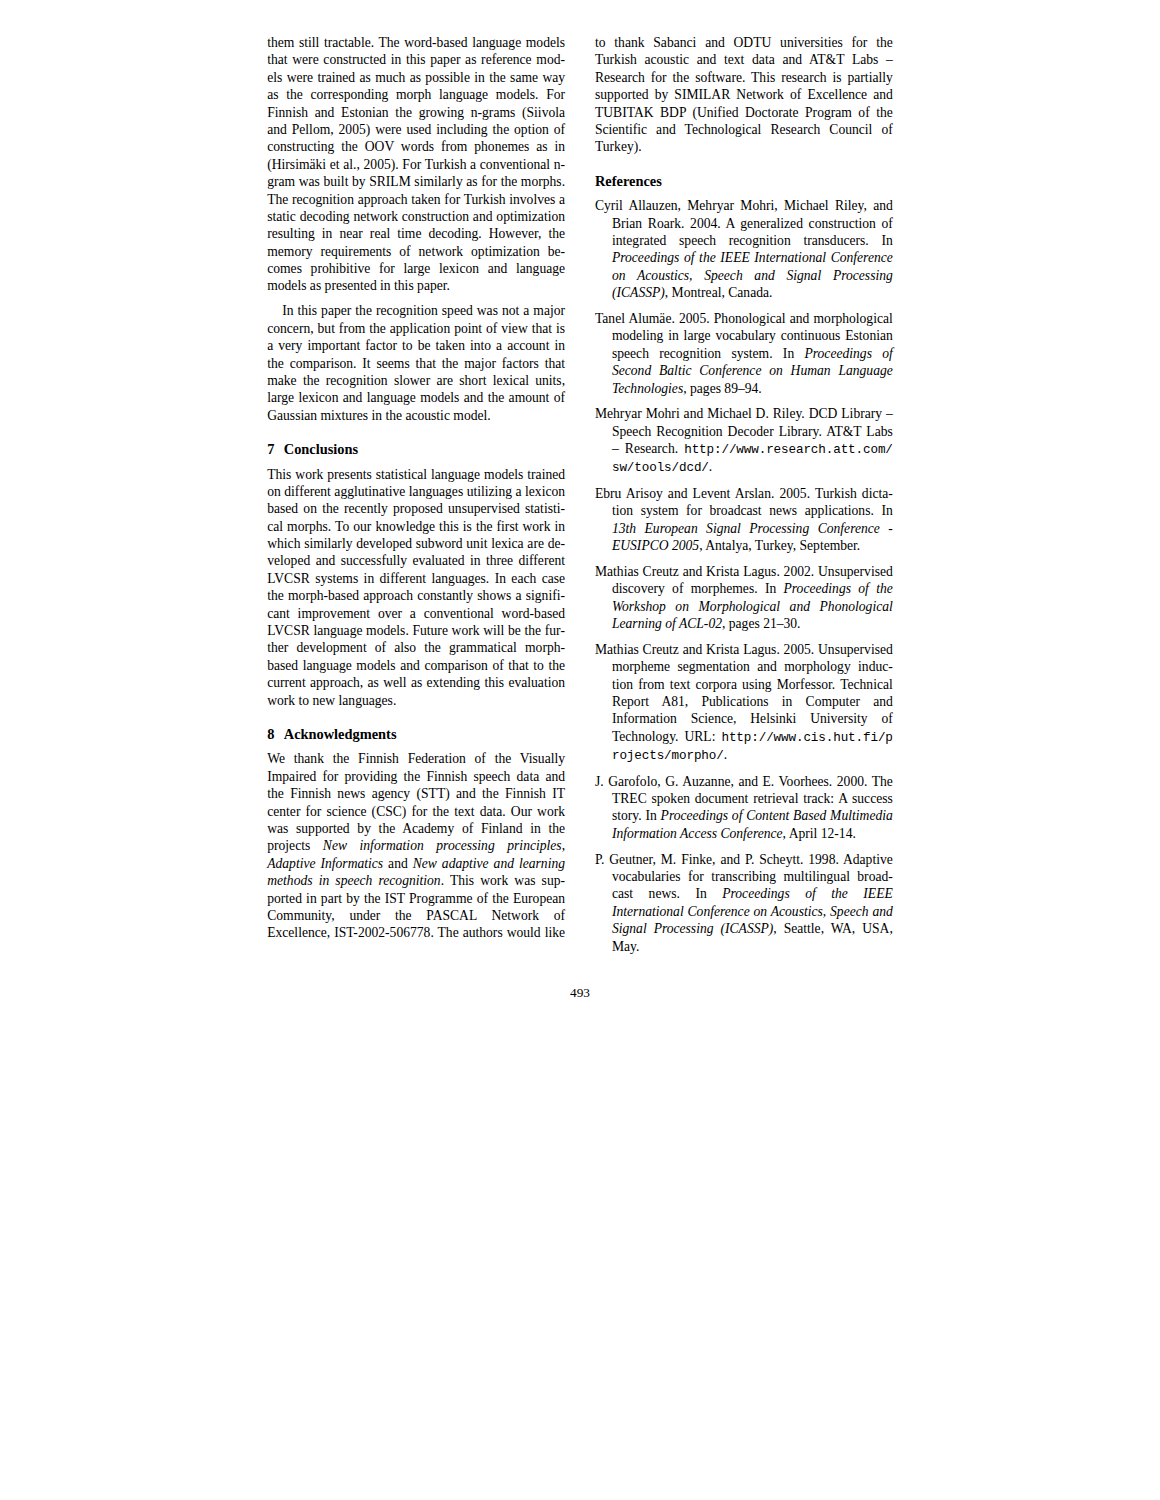them still tractable. The word-based language models that were constructed in this paper as reference models were trained as much as possible in the same way as the corresponding morph language models. For Finnish and Estonian the growing n-grams (Siivola and Pellom, 2005) were used including the option of constructing the OOV words from phonemes as in (Hirsimäki et al., 2005). For Turkish a conventional n-gram was built by SRILM similarly as for the morphs. The recognition approach taken for Turkish involves a static decoding network construction and optimization resulting in near real time decoding. However, the memory requirements of network optimization becomes prohibitive for large lexicon and language models as presented in this paper.
In this paper the recognition speed was not a major concern, but from the application point of view that is a very important factor to be taken into a account in the comparison. It seems that the major factors that make the recognition slower are short lexical units, large lexicon and language models and the amount of Gaussian mixtures in the acoustic model.
7 Conclusions
This work presents statistical language models trained on different agglutinative languages utilizing a lexicon based on the recently proposed unsupervised statistical morphs. To our knowledge this is the first work in which similarly developed subword unit lexica are developed and successfully evaluated in three different LVCSR systems in different languages. In each case the morph-based approach constantly shows a significant improvement over a conventional word-based LVCSR language models. Future work will be the further development of also the grammatical morph-based language models and comparison of that to the current approach, as well as extending this evaluation work to new languages.
8 Acknowledgments
We thank the Finnish Federation of the Visually Impaired for providing the Finnish speech data and the Finnish news agency (STT) and the Finnish IT center for science (CSC) for the text data. Our work was supported by the Academy of Finland in the projects New information processing principles, Adaptive Informatics and New adaptive and learning methods in speech recognition. This work was supported in part by the IST Programme of the European Community, under the PASCAL Network of Excellence, IST-2002-506778. The authors would like to thank Sabanci and ODTU universities for the Turkish acoustic and text data and AT&T Labs – Research for the software. This research is partially supported by SIMILAR Network of Excellence and TUBITAK BDP (Unified Doctorate Program of the Scientific and Technological Research Council of Turkey).
References
Cyril Allauzen, Mehryar Mohri, Michael Riley, and Brian Roark. 2004. A generalized construction of integrated speech recognition transducers. In Proceedings of the IEEE International Conference on Acoustics, Speech and Signal Processing (ICASSP), Montreal, Canada.
Tanel Alumäe. 2005. Phonological and morphological modeling in large vocabulary continuous Estonian speech recognition system. In Proceedings of Second Baltic Conference on Human Language Technologies, pages 89–94.
Mehryar Mohri and Michael D. Riley. DCD Library – Speech Recognition Decoder Library. AT&T Labs – Research. http://www.research.att.com/sw/tools/dcd/.
Ebru Arisoy and Levent Arslan. 2005. Turkish dictation system for broadcast news applications. In 13th European Signal Processing Conference - EUSIPCO 2005, Antalya, Turkey, September.
Mathias Creutz and Krista Lagus. 2002. Unsupervised discovery of morphemes. In Proceedings of the Workshop on Morphological and Phonological Learning of ACL-02, pages 21–30.
Mathias Creutz and Krista Lagus. 2005. Unsupervised morpheme segmentation and morphology induction from text corpora using Morfessor. Technical Report A81, Publications in Computer and Information Science, Helsinki University of Technology. URL: http://www.cis.hut.fi/projects/morpho/.
J. Garofolo, G. Auzanne, and E. Voorhees. 2000. The TREC spoken document retrieval track: A success story. In Proceedings of Content Based Multimedia Information Access Conference, April 12-14.
P. Geutner, M. Finke, and P. Scheytt. 1998. Adaptive vocabularies for transcribing multilingual broadcast news. In Proceedings of the IEEE International Conference on Acoustics, Speech and Signal Processing (ICASSP), Seattle, WA, USA, May.
493